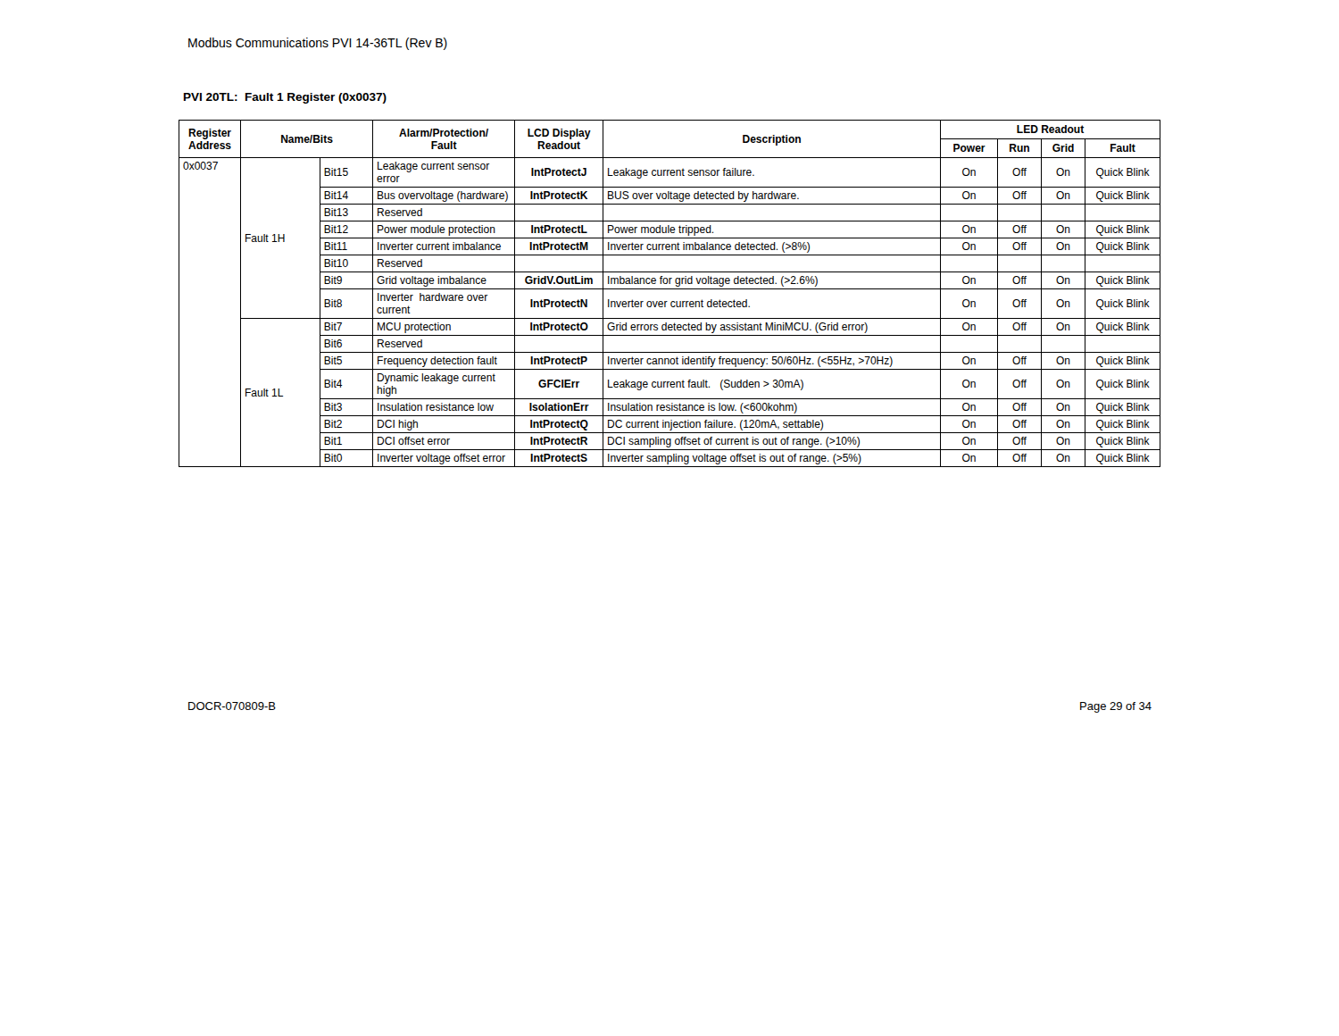Modbus Communications PVI 14-36TL (Rev B)
PVI 20TL: Fault 1 Register (0x0037)
| Register Address | Name/Bits | Alarm/Protection/ Fault | LCD Display Readout | Description | LED Readout |
| --- | --- | --- | --- | --- | --- |
| Power | Run | Grid | Fault |
| 0x0037 | Fault 1H | Bit15 | Leakage current sensor error | IntProtectJ | Leakage current sensor failure. | On | Off | On | Quick Blink |
| Bit14 | Bus overvoltage (hardware) | IntProtectK | BUS over voltage detected by hardware. | On | Off | On | Quick Blink |
| Bit13 | Reserved | | | | | | |
| Bit12 | Power module protection | IntProtectL | Power module tripped. | On | Off | On | Quick Blink |
| Bit11 | Inverter current imbalance | IntProtectM | Inverter current imbalance detected. (>8%) | On | Off | On | Quick Blink |
| Bit10 | Reserved | | | | | | |
| Bit9 | Grid voltage imbalance | GridV.OutLim | Imbalance for grid voltage detected. (>2.6%) | On | Off | On | Quick Blink |
| Bit8 | Inverter hardware over current | IntProtectN | Inverter over current detected. | On | Off | On | Quick Blink |
| Fault 1L | Bit7 | MCU protection | IntProtectO | Grid errors detected by assistant MiniMCU. (Grid error) | On | Off | On | Quick Blink |
| Bit6 | Reserved | | | | | | |
| Bit5 | Frequency detection fault | IntProtectP | Inverter cannot identify frequency: 50/60Hz. (<55Hz, >70Hz) | On | Off | On | Quick Blink |
| Bit4 | Dynamic leakage current high | GFCIErr | Leakage current fault. (Sudden > 30mA) | On | Off | On | Quick Blink |
| Bit3 | Insulation resistance low | IsolationErr | Insulation resistance is low. (<600kohm) | On | Off | On | Quick Blink |
| Bit2 | DCI high | IntProtectQ | DC current injection failure. (120mA, settable) | On | Off | On | Quick Blink |
| Bit1 | DCI offset error | IntProtectR | DCI sampling offset of current is out of range. (>10%) | On | Off | On | Quick Blink |
| Bit0 | Inverter voltage offset error | IntProtectS | Inverter sampling voltage offset is out of range. (>5%) | On | Off | On | Quick Blink |
DOCR-070809-B
Page 29 of 34